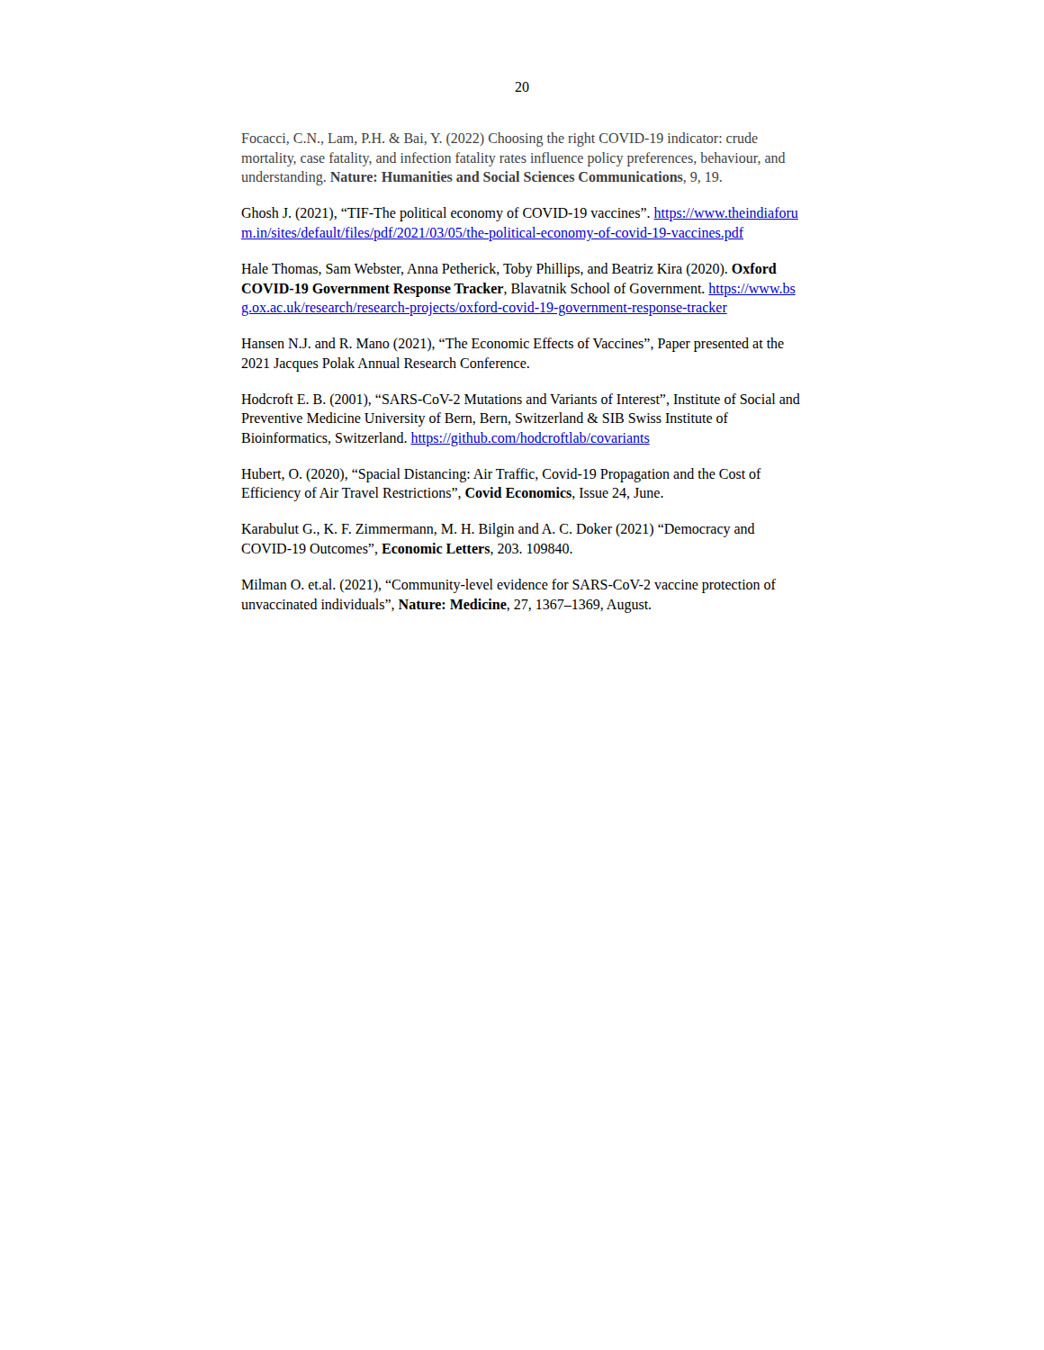20
Focacci, C.N., Lam, P.H. & Bai, Y. (2022) Choosing the right COVID-19 indicator: crude mortality, case fatality, and infection fatality rates influence policy preferences, behaviour, and understanding. Nature: Humanities and Social Sciences Communications, 9, 19.
Ghosh J. (2021), “TIF-The political economy of COVID-19 vaccines”. https://www.theindiaforum.in/sites/default/files/pdf/2021/03/05/the-political-economy-of-covid-19-vaccines.pdf
Hale Thomas, Sam Webster, Anna Petherick, Toby Phillips, and Beatriz Kira (2020). Oxford COVID-19 Government Response Tracker, Blavatnik School of Government. https://www.bsg.ox.ac.uk/research/research-projects/oxford-covid-19-government-response-tracker
Hansen N.J. and R. Mano (2021), “The Economic Effects of Vaccines”, Paper presented at the 2021 Jacques Polak Annual Research Conference.
Hodcroft E. B. (2001), “SARS-CoV-2 Mutations and Variants of Interest”, Institute of Social and Preventive Medicine University of Bern, Bern, Switzerland & SIB Swiss Institute of Bioinformatics, Switzerland. https://github.com/hodcroftlab/covariants
Hubert, O. (2020), “Spacial Distancing: Air Traffic, Covid-19 Propagation and the Cost of Efficiency of Air Travel Restrictions”, Covid Economics, Issue 24, June.
Karabulut G., K. F. Zimmermann, M. H. Bilgin and A. C. Doker (2021) “Democracy and COVID-19 Outcomes”, Economic Letters, 203. 109840.
Milman O. et.al. (2021), “Community-level evidence for SARS-CoV-2 vaccine protection of unvaccinated individuals”, Nature: Medicine, 27, 1367–1369, August.